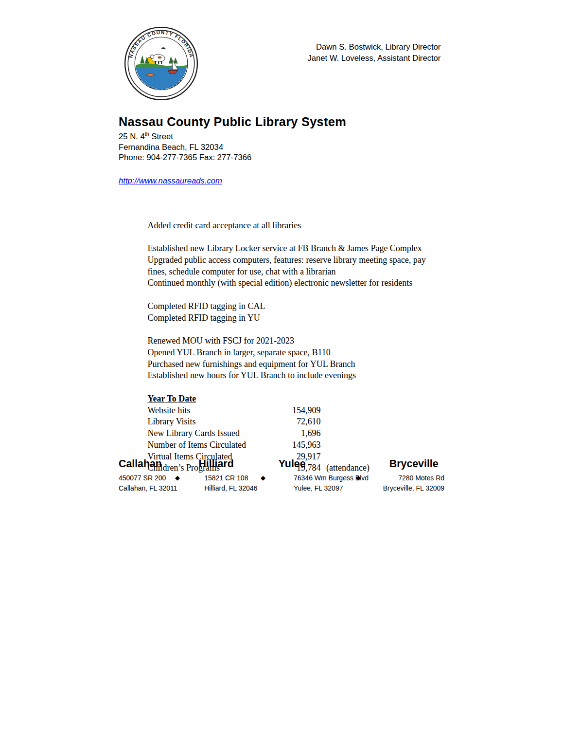NASSAU COUNTY FLORIDA IN GOD WE TRUST
Dawn S. Bostwick, Library Director
Janet W. Loveless, Assistant Director
Nassau County Public Library System
25 N. 4th Street
Fernandina Beach, FL 32034
Phone: 904-277-7365 Fax: 277-7366
http://www.nassaureads.com
Added credit card acceptance at all libraries
Established new Library Locker service at FB Branch & James Page Complex
Upgraded public access computers, features: reserve library meeting space, pay fines, schedule computer for use, chat with a librarian
Continued monthly (with special edition) electronic newsletter for residents
Completed RFID tagging in CAL
Completed RFID tagging in YU
Renewed MOU with FSCJ for 2021-2023
Opened YUL Branch in larger, separate space, B110
Purchased new furnishings and equipment for YUL Branch
Established new hours for YUL Branch to include evenings
Year To Date
| Website hits | 154,909 | |
| Library Visits | 72,610 | |
| New Library Cards Issued | 1,696 | |
| Number of Items Circulated | 145,963 | |
| Virtual Items Circulated | 29,917 | |
| Children’s Programs | 19,784 | (attendance) |
Callahan Hilliard Yulee Bryceville
450077 SR 200◆
Callahan, FL 32011
15821 CR 108◆
Hilliard, FL 32046
76346 Wm Burgess Blvd◆
Yulee, FL 32097
7280 Motes Rd
Bryceville, FL 32009